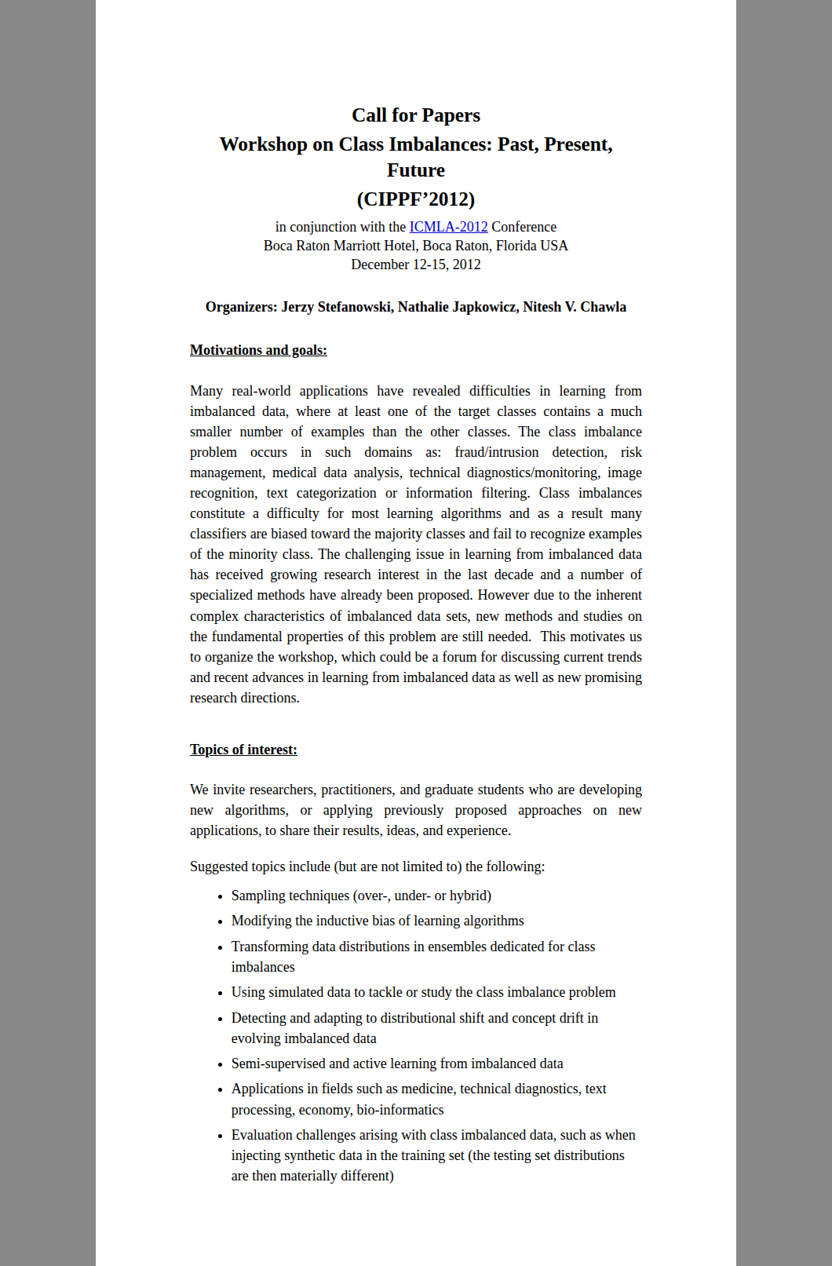Call for Papers
Workshop on Class Imbalances: Past, Present, Future
(CIPPF’2012)
in conjunction with the ICMLA-2012 Conference
Boca Raton Marriott Hotel, Boca Raton, Florida USA
December 12-15, 2012
Organizers: Jerzy Stefanowski, Nathalie Japkowicz, Nitesh V. Chawla
Motivations and goals:
Many real-world applications have revealed difficulties in learning from imbalanced data, where at least one of the target classes contains a much smaller number of examples than the other classes. The class imbalance problem occurs in such domains as: fraud/intrusion detection, risk management, medical data analysis, technical diagnostics/monitoring, image recognition, text categorization or information filtering. Class imbalances constitute a difficulty for most learning algorithms and as a result many classifiers are biased toward the majority classes and fail to recognize examples of the minority class. The challenging issue in learning from imbalanced data has received growing research interest in the last decade and a number of specialized methods have already been proposed. However due to the inherent complex characteristics of imbalanced data sets, new methods and studies on the fundamental properties of this problem are still needed. This motivates us to organize the workshop, which could be a forum for discussing current trends and recent advances in learning from imbalanced data as well as new promising research directions.
Topics of interest:
We invite researchers, practitioners, and graduate students who are developing new algorithms, or applying previously proposed approaches on new applications, to share their results, ideas, and experience.
Suggested topics include (but are not limited to) the following:
Sampling techniques (over-, under- or hybrid)
Modifying the inductive bias of learning algorithms
Transforming data distributions in ensembles dedicated for class imbalances
Using simulated data to tackle or study the class imbalance problem
Detecting and adapting to distributional shift and concept drift in evolving imbalanced data
Semi-supervised and active learning from imbalanced data
Applications in fields such as medicine, technical diagnostics, text processing, economy, bio-informatics
Evaluation challenges arising with class imbalanced data, such as when injecting synthetic data in the training set (the testing set distributions are then materially different)